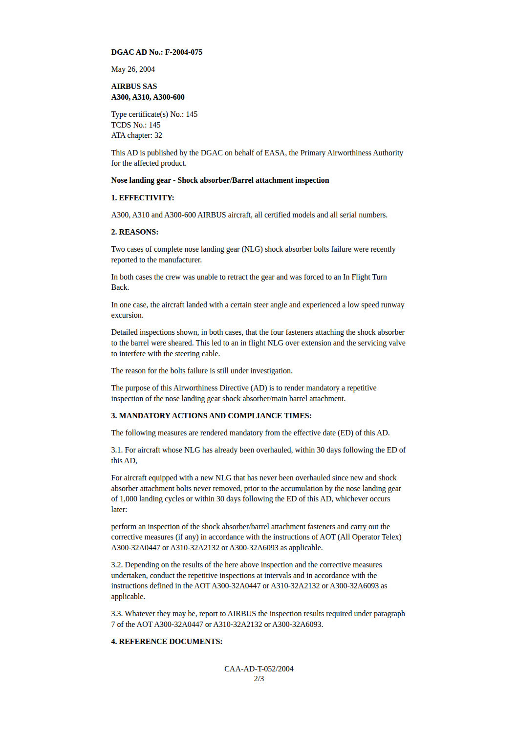DGAC AD No.: F-2004-075
May 26, 2004
AIRBUS SAS
A300, A310, A300-600
Type certificate(s) No.: 145
TCDS No.: 145
ATA chapter: 32
This AD is published by the DGAC on behalf of EASA, the Primary Airworthiness Authority for the affected product.
Nose landing gear - Shock absorber/Barrel attachment inspection
1. EFFECTIVITY:
A300, A310 and A300-600 AIRBUS aircraft, all certified models and all serial numbers.
2. REASONS:
Two cases of complete nose landing gear (NLG) shock absorber bolts failure were recently reported to the manufacturer.
In both cases the crew was unable to retract the gear and was forced to an In Flight Turn Back.
In one case, the aircraft landed with a certain steer angle and experienced a low speed runway excursion.
Detailed inspections shown, in both cases, that the four fasteners attaching the shock absorber to the barrel were sheared. This led to an in flight NLG over extension and the servicing valve to interfere with the steering cable.
The reason for the bolts failure is still under investigation.
The purpose of this Airworthiness Directive (AD) is to render mandatory a repetitive inspection of the nose landing gear shock absorber/main barrel attachment.
3. MANDATORY ACTIONS AND COMPLIANCE TIMES:
The following measures are rendered mandatory from the effective date (ED) of this AD.
3.1. For aircraft whose NLG has already been overhauled, within 30 days following the ED of this AD,
For aircraft equipped with a new NLG that has never been overhauled since new and shock absorber attachment bolts never removed, prior to the accumulation by the nose landing gear of 1,000 landing cycles or within 30 days following the ED of this AD, whichever occurs later:
perform an inspection of the shock absorber/barrel attachment fasteners and carry out the corrective measures (if any) in accordance with the instructions of AOT (All Operator Telex) A300-32A0447 or A310-32A2132 or A300-32A6093 as applicable.
3.2. Depending on the results of the here above inspection and the corrective measures undertaken, conduct the repetitive inspections at intervals and in accordance with the instructions defined in the AOT A300-32A0447 or A310-32A2132 or A300-32A6093 as applicable.
3.3. Whatever they may be, report to AIRBUS the inspection results required under paragraph 7 of the AOT A300-32A0447 or A310-32A2132 or A300-32A6093.
4. REFERENCE DOCUMENTS:
CAA-AD-T-052/2004
2/3